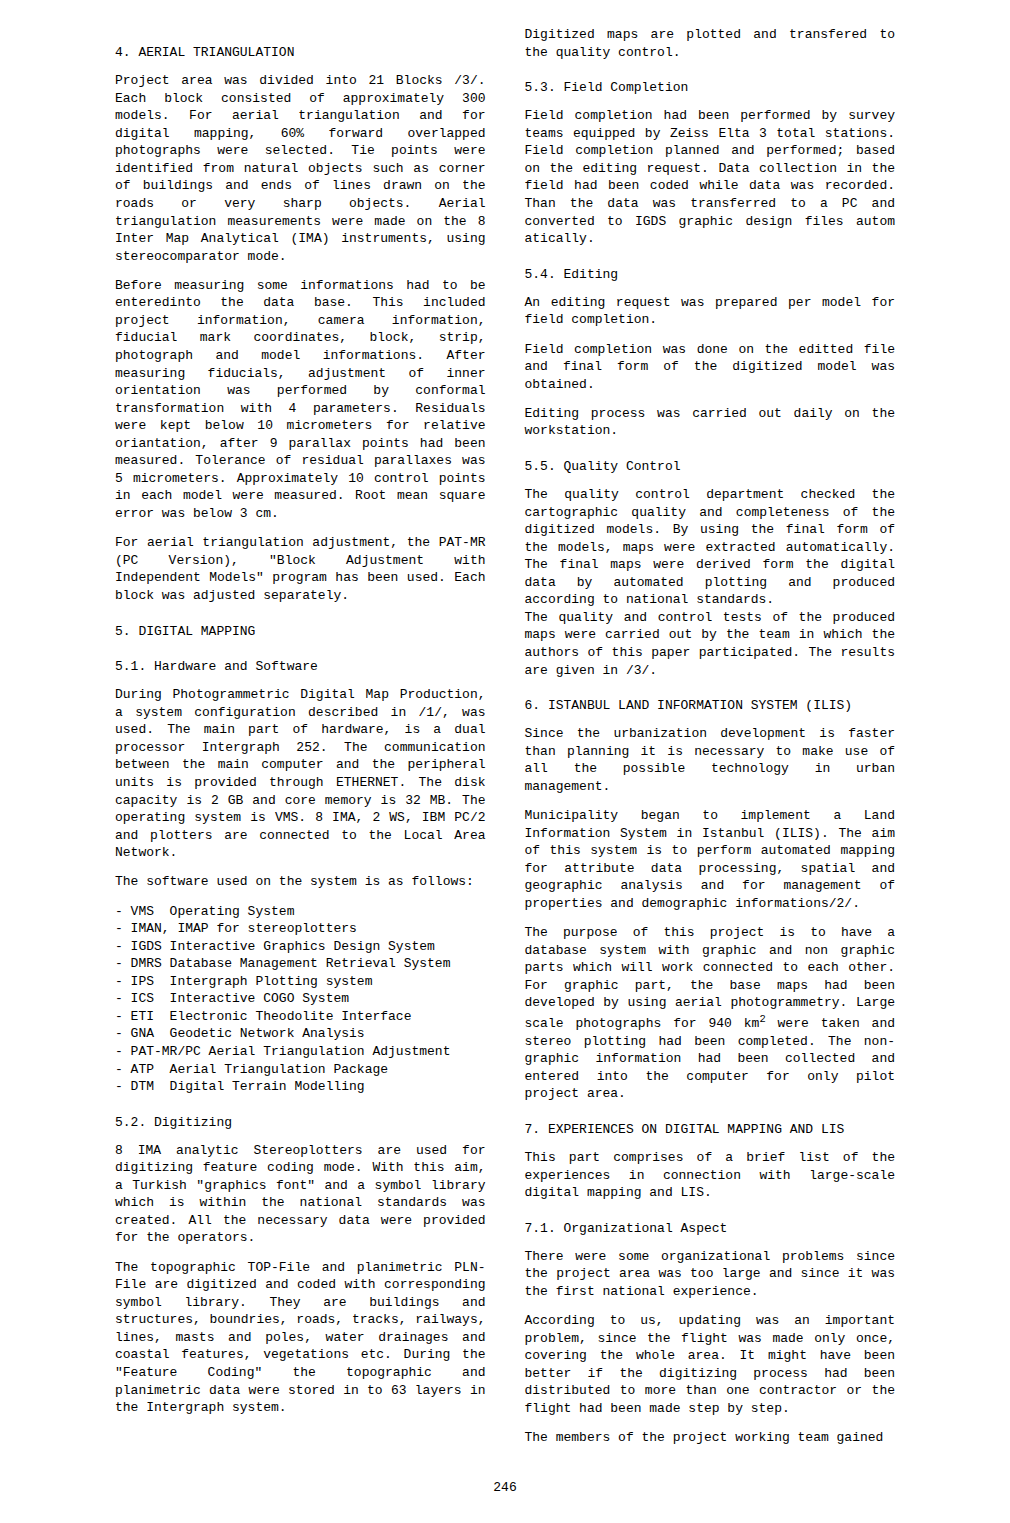4. Aerial Triangulation
Project area was divided into 21 Blocks /3/. Each block consisted of approximately 300 models. For aerial triangulation and for digital mapping, 60% forward overlapped photographs were selected. Tie points were identified from natural objects such as corner of buildings and ends of lines drawn on the roads or very sharp objects. Aerial triangulation measurements were made on the 8 Inter Map Analytical (IMA) instruments, using stereocomparator mode.
Before measuring some informations had to be enteredinto the data base. This included project information, camera information, fiducial mark coordinates, block, strip, photograph and model informations. After measuring fiducials, adjustment of inner orientation was performed by conformal transformation with 4 parameters. Residuals were kept below 10 micrometers for relative oriantation, after 9 parallax points had been measured. Tolerance of residual parallaxes was 5 micrometers. Approximately 10 control points in each model were measured. Root mean square error was below 3 cm.
For aerial triangulation adjustment, the PAT-MR (PC Version), "Block Adjustment with Independent Models" program has been used. Each block was adjusted separately.
5. Digital Mapping
5.1. Hardware and Software
During Photogrammetric Digital Map Production, a system configuration described in /1/, was used. The main part of hardware, is a dual processor Intergraph 252. The communication between the main computer and the peripheral units is provided through ETHERNET. The disk capacity is 2 GB and core memory is 32 MB. The operating system is VMS. 8 IMA, 2 WS, IBM PC/2 and plotters are connected to the Local Area Network.
The software used on the system is as follows:
- VMS Operating System
- IMAN, IMAP for stereoplotters
- IGDS Interactive Graphics Design System
- DMRS Database Management Retrieval System
- IPS Intergraph Plotting system
- ICS Interactive COGO System
- ETI Electronic Theodolite Interface
- GNA Geodetic Network Analysis
- PAT-MR/PC Aerial Triangulation Adjustment
- ATP Aerial Triangulation Package
- DTM Digital Terrain Modelling
5.2. Digitizing
8 IMA analytic Stereoplotters are used for digitizing feature coding mode. With this aim, a Turkish "graphics font" and a symbol library which is within the national standards was created. All the necessary data were provided for the operators.
The topographic TOP-File and planimetric PLN-File are digitized and coded with corresponding symbol library. They are buildings and structures, boundries, roads, tracks, railways, lines, masts and poles, water drainages and coastal features, vegetations etc. During the "Feature Coding" the topographic and planimetric data were stored in to 63 layers in the Intergraph system.
Digitized maps are plotted and transfered to the quality control.
5.3. Field Completion
Field completion had been performed by survey teams equipped by Zeiss Elta 3 total stations. Field completion planned and performed; based on the editing request. Data collection in the field had been coded while data was recorded. Than the data was transferred to a PC and converted to IGDS graphic design files autom atically.
5.4. Editing
An editing request was prepared per model for field completion.
Field completion was done on the editted file and final form of the digitized model was obtained.
Editing process was carried out daily on the workstation.
5.5. Quality Control
The quality control department checked the cartographic quality and completeness of the digitized models. By using the final form of the models, maps were extracted automatically. The final maps were derived form the digital data by automated plotting and produced according to national standards.
The quality and control tests of the produced maps were carried out by the team in which the authors of this paper participated. The results are given in /3/.
6. Istanbul Land Information System (ILIS)
Since the urbanization development is faster than planning it is necessary to make use of all the possible technology in urban management.
Municipality began to implement a Land Information System in Istanbul (ILIS). The aim of this system is to perform automated mapping for attribute data processing, spatial and geographic analysis and for management of properties and demographic informations/2/.
The purpose of this project is to have a database system with graphic and non graphic parts which will work connected to each other. For graphic part, the base maps had been developed by using aerial photogrammetry. Large scale photographs for 940 km2 were taken and stereo plotting had been completed. The non-graphic information had been collected and entered into the computer for only pilot project area.
7. Experiences on Digital Mapping and LIS
This part comprises of a brief list of the experiences in connection with large-scale digital mapping and LIS.
7.1. Organizational Aspect
There were some organizational problems since the project area was too large and since it was the first national experience.
According to us, updating was an important problem, since the flight was made only once, covering the whole area. It might have been better if the digitizing process had been distributed to more than one contractor or the flight had been made step by step.
The members of the project working team gained
246